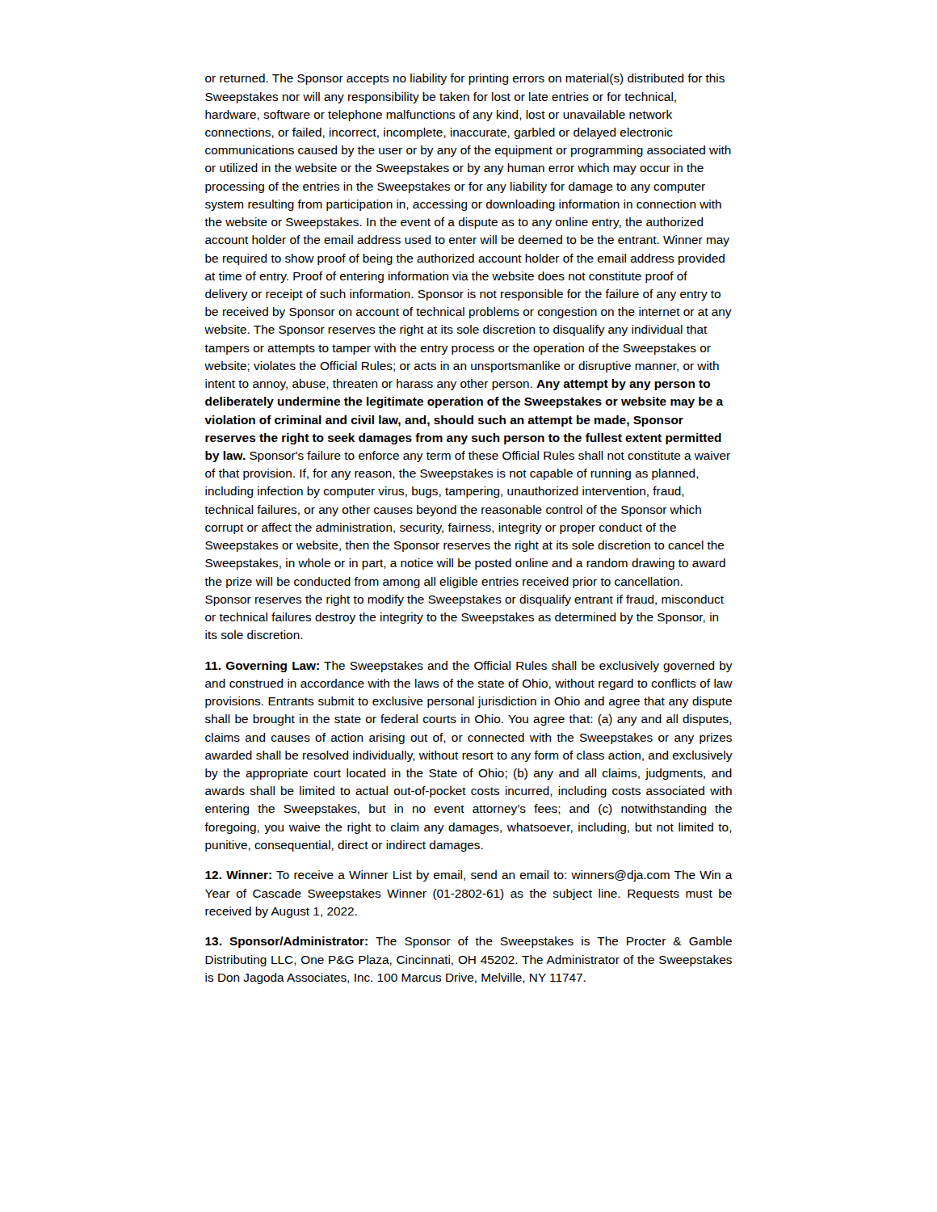or returned. The Sponsor accepts no liability for printing errors on material(s) distributed for this Sweepstakes nor will any responsibility be taken for lost or late entries or for technical, hardware, software or telephone malfunctions of any kind, lost or unavailable network connections, or failed, incorrect, incomplete, inaccurate, garbled or delayed electronic communications caused by the user or by any of the equipment or programming associated with or utilized in the website or the Sweepstakes or by any human error which may occur in the processing of the entries in the Sweepstakes or for any liability for damage to any computer system resulting from participation in, accessing or downloading information in connection with the website or Sweepstakes. In the event of a dispute as to any online entry, the authorized account holder of the email address used to enter will be deemed to be the entrant. Winner may be required to show proof of being the authorized account holder of the email address provided at time of entry. Proof of entering information via the website does not constitute proof of delivery or receipt of such information. Sponsor is not responsible for the failure of any entry to be received by Sponsor on account of technical problems or congestion on the internet or at any website. The Sponsor reserves the right at its sole discretion to disqualify any individual that tampers or attempts to tamper with the entry process or the operation of the Sweepstakes or website; violates the Official Rules; or acts in an unsportsmanlike or disruptive manner, or with intent to annoy, abuse, threaten or harass any other person. Any attempt by any person to deliberately undermine the legitimate operation of the Sweepstakes or website may be a violation of criminal and civil law, and, should such an attempt be made, Sponsor reserves the right to seek damages from any such person to the fullest extent permitted by law. Sponsor's failure to enforce any term of these Official Rules shall not constitute a waiver of that provision. If, for any reason, the Sweepstakes is not capable of running as planned, including infection by computer virus, bugs, tampering, unauthorized intervention, fraud, technical failures, or any other causes beyond the reasonable control of the Sponsor which corrupt or affect the administration, security, fairness, integrity or proper conduct of the Sweepstakes or website, then the Sponsor reserves the right at its sole discretion to cancel the Sweepstakes, in whole or in part, a notice will be posted online and a random drawing to award the prize will be conducted from among all eligible entries received prior to cancellation. Sponsor reserves the right to modify the Sweepstakes or disqualify entrant if fraud, misconduct or technical failures destroy the integrity to the Sweepstakes as determined by the Sponsor, in its sole discretion.
11. Governing Law: The Sweepstakes and the Official Rules shall be exclusively governed by and construed in accordance with the laws of the state of Ohio, without regard to conflicts of law provisions. Entrants submit to exclusive personal jurisdiction in Ohio and agree that any dispute shall be brought in the state or federal courts in Ohio. You agree that: (a) any and all disputes, claims and causes of action arising out of, or connected with the Sweepstakes or any prizes awarded shall be resolved individually, without resort to any form of class action, and exclusively by the appropriate court located in the State of Ohio; (b) any and all claims, judgments, and awards shall be limited to actual out-of-pocket costs incurred, including costs associated with entering the Sweepstakes, but in no event attorney’s fees; and (c) notwithstanding the foregoing, you waive the right to claim any damages, whatsoever, including, but not limited to, punitive, consequential, direct or indirect damages.
12. Winner: To receive a Winner List by email, send an email to: winners@dja.com The Win a Year of Cascade Sweepstakes Winner (01-2802-61) as the subject line. Requests must be received by August 1, 2022.
13. Sponsor/Administrator: The Sponsor of the Sweepstakes is The Procter & Gamble Distributing LLC, One P&G Plaza, Cincinnati, OH 45202. The Administrator of the Sweepstakes is Don Jagoda Associates, Inc. 100 Marcus Drive, Melville, NY 11747.